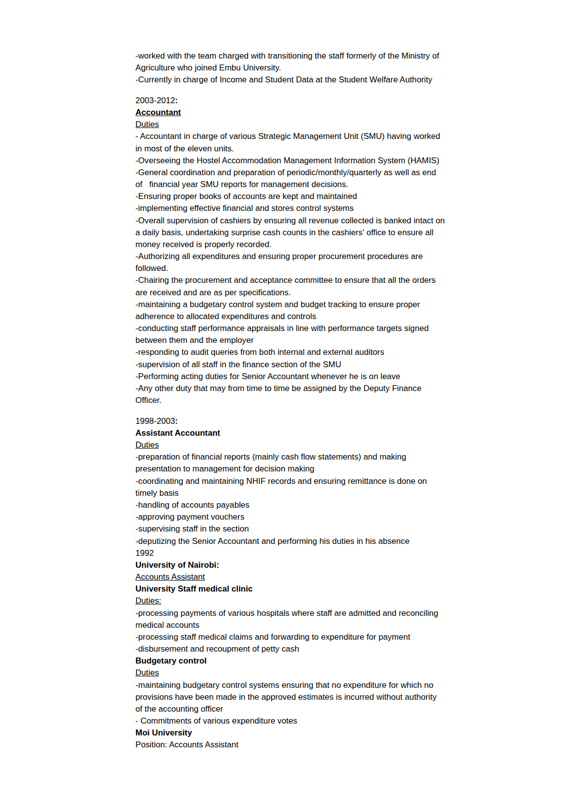-worked with the team charged with transitioning the staff formerly of the Ministry of Agriculture who joined Embu University.
-Currently in charge of Income and Student Data at the Student Welfare Authority
2003-2012:
Accountant
Duties
- Accountant in charge of various Strategic Management Unit (SMU) having worked in most of the eleven units.
-Overseeing the Hostel Accommodation Management Information System (HAMIS)
-General coordination and preparation of periodic/monthly/quarterly as well as end of financial year SMU reports for management decisions.
-Ensuring proper books of accounts are kept and maintained
-implementing effective financial and stores control systems
-Overall supervision of cashiers by ensuring all revenue collected is banked intact on a daily basis, undertaking surprise cash counts in the cashiers' office to ensure all money received is properly recorded.
-Authorizing all expenditures and ensuring proper procurement procedures are followed.
-Chairing the procurement and acceptance committee to ensure that all the orders are received and are as per specifications.
-maintaining a budgetary control system and budget tracking to ensure proper adherence to allocated expenditures and controls
-conducting staff performance appraisals in line with performance targets signed between them and the employer
-responding to audit queries from both internal and external auditors
-supervision of all staff in the finance section of the SMU
-Performing acting duties for Senior Accountant whenever he is on leave
-Any other duty that may from time to time be assigned by the Deputy Finance Officer.
1998-2003:
Assistant Accountant
Duties
-preparation of financial reports (mainly cash flow statements) and making presentation to management for decision making
-coordinating and maintaining NHIF records and ensuring remittance is done on timely basis
-handling of accounts payables
-approving payment vouchers
-supervising staff in the section
-deputizing the Senior Accountant and performing his duties in his absence
1992
University of Nairobi:
Accounts Assistant
University Staff medical clinic
Duties:
-processing payments of various hospitals where staff are admitted and reconciling medical accounts
-processing staff medical claims and forwarding to expenditure for payment
-disbursement and recoupment of petty cash
Budgetary control
Duties
-maintaining budgetary control systems ensuring that no expenditure for which no provisions have been made in the approved estimates is incurred without authority of the accounting officer
- Commitments of various expenditure votes
Moi University
Position: Accounts Assistant